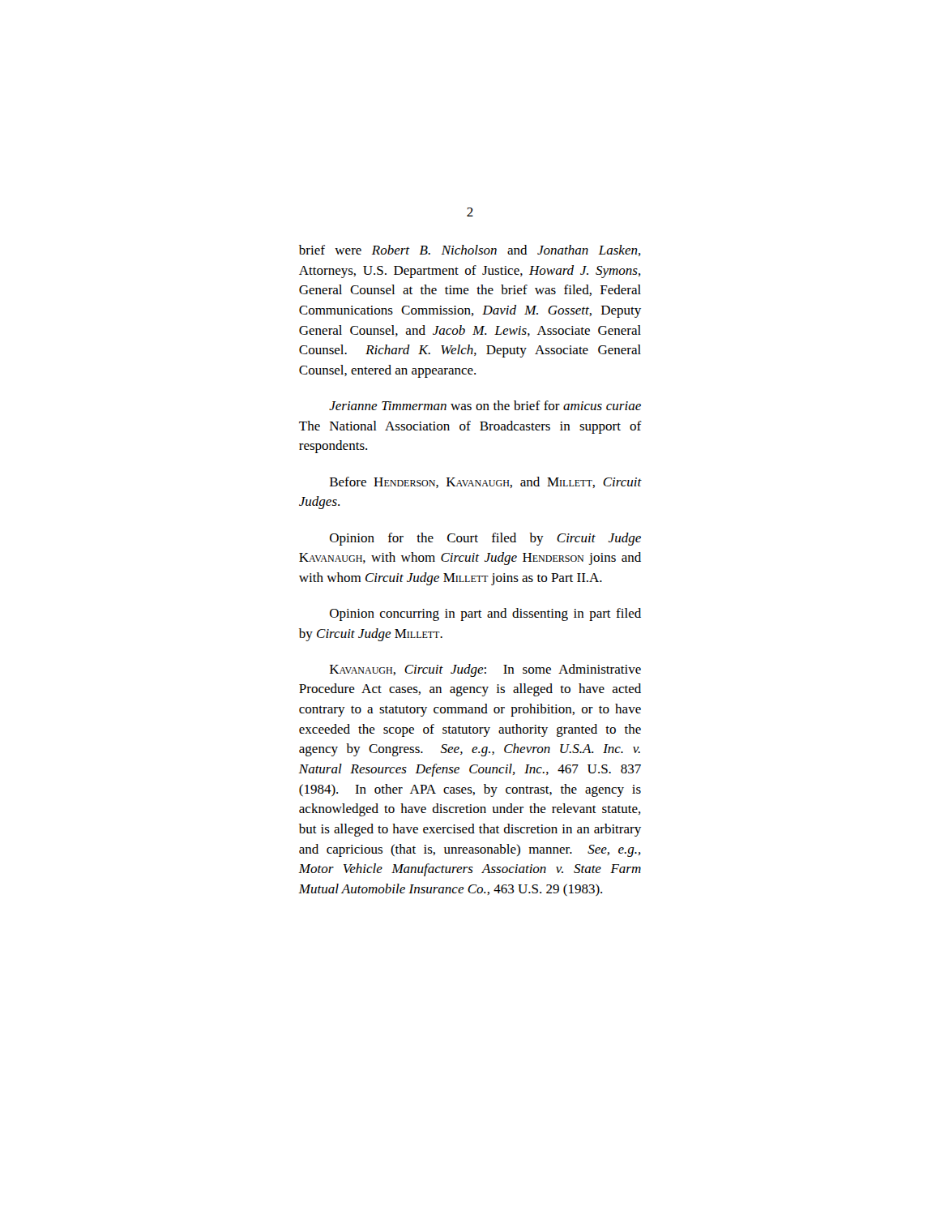2
brief were Robert B. Nicholson and Jonathan Lasken, Attorneys, U.S. Department of Justice, Howard J. Symons, General Counsel at the time the brief was filed, Federal Communications Commission, David M. Gossett, Deputy General Counsel, and Jacob M. Lewis, Associate General Counsel. Richard K. Welch, Deputy Associate General Counsel, entered an appearance.
Jerianne Timmerman was on the brief for amicus curiae The National Association of Broadcasters in support of respondents.
Before Henderson, Kavanaugh, and Millett, Circuit Judges.
Opinion for the Court filed by Circuit Judge Kavanaugh, with whom Circuit Judge Henderson joins and with whom Circuit Judge Millett joins as to Part II.A.
Opinion concurring in part and dissenting in part filed by Circuit Judge Millett.
Kavanaugh, Circuit Judge: In some Administrative Procedure Act cases, an agency is alleged to have acted contrary to a statutory command or prohibition, or to have exceeded the scope of statutory authority granted to the agency by Congress. See, e.g., Chevron U.S.A. Inc. v. Natural Resources Defense Council, Inc., 467 U.S. 837 (1984). In other APA cases, by contrast, the agency is acknowledged to have discretion under the relevant statute, but is alleged to have exercised that discretion in an arbitrary and capricious (that is, unreasonable) manner. See, e.g., Motor Vehicle Manufacturers Association v. State Farm Mutual Automobile Insurance Co., 463 U.S. 29 (1983).